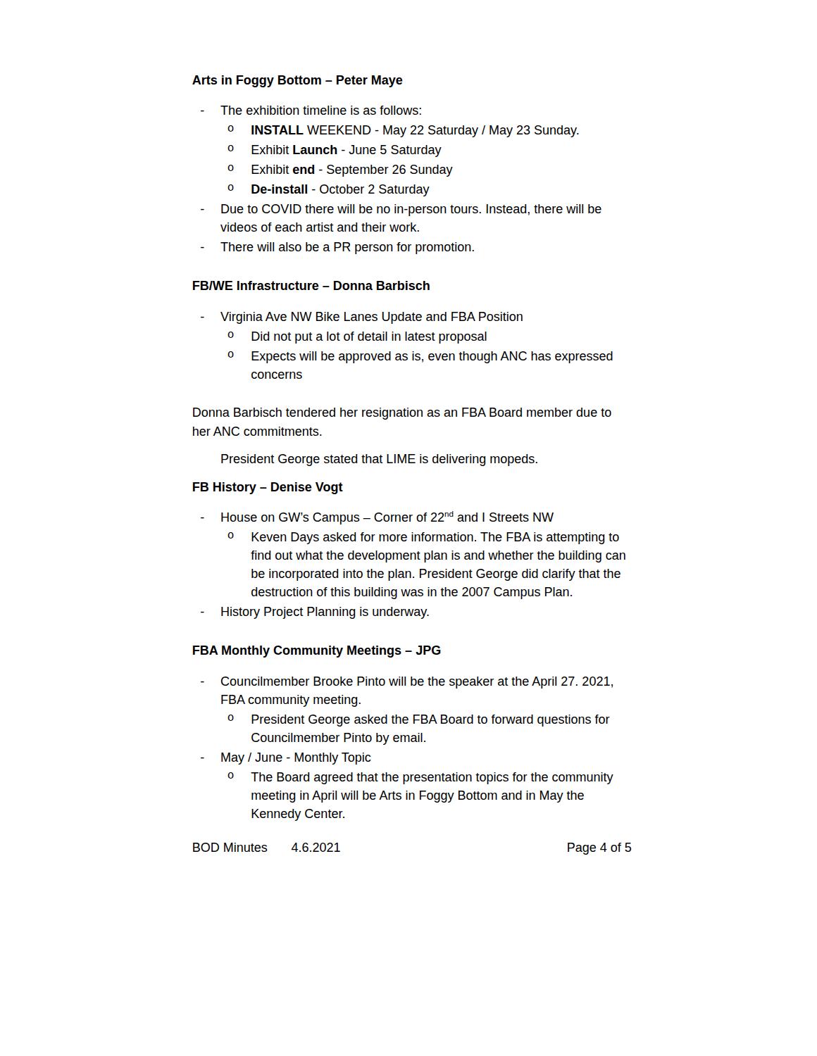Arts in Foggy Bottom – Peter Maye
-The exhibition timeline is as follows:
oINSTALL WEEKEND - May 22 Saturday / May 23 Sunday.
o Exhibit Launch - June 5 Saturday
o Exhibit end - September 26 Sunday
oDe-install - October 2 Saturday
-Due to COVID there will be no in-person tours. Instead, there will be videos of each artist and their work.
-There will also be a PR person for promotion.
FB/WE Infrastructure – Donna Barbisch
-Virginia Ave NW Bike Lanes Update and FBA Position
o Did not put a lot of detail in latest proposal
o Expects will be approved as is, even though ANC has expressed concerns
Donna Barbisch tendered her resignation as an FBA Board member due to her ANC commitments.
President George stated that LIME is delivering mopeds.
FB History – Denise Vogt
-House on GW’s Campus – Corner of 22nd and I Streets NW
o Keven Days asked for more information. The FBA is attempting to find out what the development plan is and whether the building can be incorporated into the plan. President George did clarify that the destruction of this building was in the 2007 Campus Plan.
-History Project Planning is underway.
FBA Monthly Community Meetings – JPG
-Councilmember Brooke Pinto will be the speaker at the April 27. 2021, FBA community meeting.
o President George asked the FBA Board to forward questions for Councilmember Pinto by email.
-May / June - Monthly Topic
o The Board agreed that the presentation topics for the community meeting in April will be Arts in Foggy Bottom and in May the Kennedy Center.
BOD Minutes 4.6.2021
Page 4 of 5